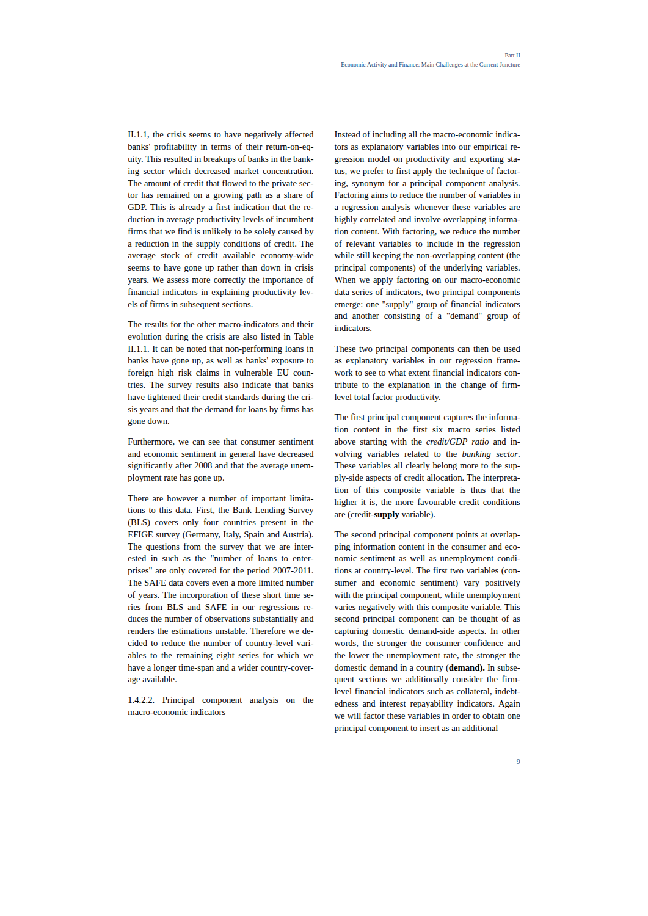Part II
Economic Activity and Finance: Main Challenges at the Current Juncture
II.1.1, the crisis seems to have negatively affected banks' profitability in terms of their return-on-equity. This resulted in breakups of banks in the banking sector which decreased market concentration. The amount of credit that flowed to the private sector has remained on a growing path as a share of GDP. This is already a first indication that the reduction in average productivity levels of incumbent firms that we find is unlikely to be solely caused by a reduction in the supply conditions of credit. The average stock of credit available economy-wide seems to have gone up rather than down in crisis years. We assess more correctly the importance of financial indicators in explaining productivity levels of firms in subsequent sections.
The results for the other macro-indicators and their evolution during the crisis are also listed in Table II.1.1. It can be noted that non-performing loans in banks have gone up, as well as banks' exposure to foreign high risk claims in vulnerable EU countries. The survey results also indicate that banks have tightened their credit standards during the crisis years and that the demand for loans by firms has gone down.
Furthermore, we can see that consumer sentiment and economic sentiment in general have decreased significantly after 2008 and that the average unemployment rate has gone up.
There are however a number of important limitations to this data. First, the Bank Lending Survey (BLS) covers only four countries present in the EFIGE survey (Germany, Italy, Spain and Austria). The questions from the survey that we are interested in such as the "number of loans to enterprises" are only covered for the period 2007-2011. The SAFE data covers even a more limited number of years. The incorporation of these short time series from BLS and SAFE in our regressions reduces the number of observations substantially and renders the estimations unstable. Therefore we decided to reduce the number of country-level variables to the remaining eight series for which we have a longer time-span and a wider country-coverage available.
1.4.2.2. Principal component analysis on the macro-economic indicators
Instead of including all the macro-economic indicators as explanatory variables into our empirical regression model on productivity and exporting status, we prefer to first apply the technique of factoring, synonym for a principal component analysis. Factoring aims to reduce the number of variables in a regression analysis whenever these variables are highly correlated and involve overlapping information content. With factoring, we reduce the number of relevant variables to include in the regression while still keeping the non-overlapping content (the principal components) of the underlying variables. When we apply factoring on our macro-economic data series of indicators, two principal components emerge: one "supply" group of financial indicators and another consisting of a "demand" group of indicators.
These two principal components can then be used as explanatory variables in our regression framework to see to what extent financial indicators contribute to the explanation in the change of firm-level total factor productivity.
The first principal component captures the information content in the first six macro series listed above starting with the credit/GDP ratio and involving variables related to the banking sector. These variables all clearly belong more to the supply-side aspects of credit allocation. The interpretation of this composite variable is thus that the higher it is, the more favourable credit conditions are (credit-supply variable).
The second principal component points at overlapping information content in the consumer and economic sentiment as well as unemployment conditions at country-level. The first two variables (consumer and economic sentiment) vary positively with the principal component, while unemployment varies negatively with this composite variable. This second principal component can be thought of as capturing domestic demand-side aspects. In other words, the stronger the consumer confidence and the lower the unemployment rate, the stronger the domestic demand in a country (demand). In subsequent sections we additionally consider the firm-level financial indicators such as collateral, indebtedness and interest repayability indicators. Again we will factor these variables in order to obtain one principal component to insert as an additional
9